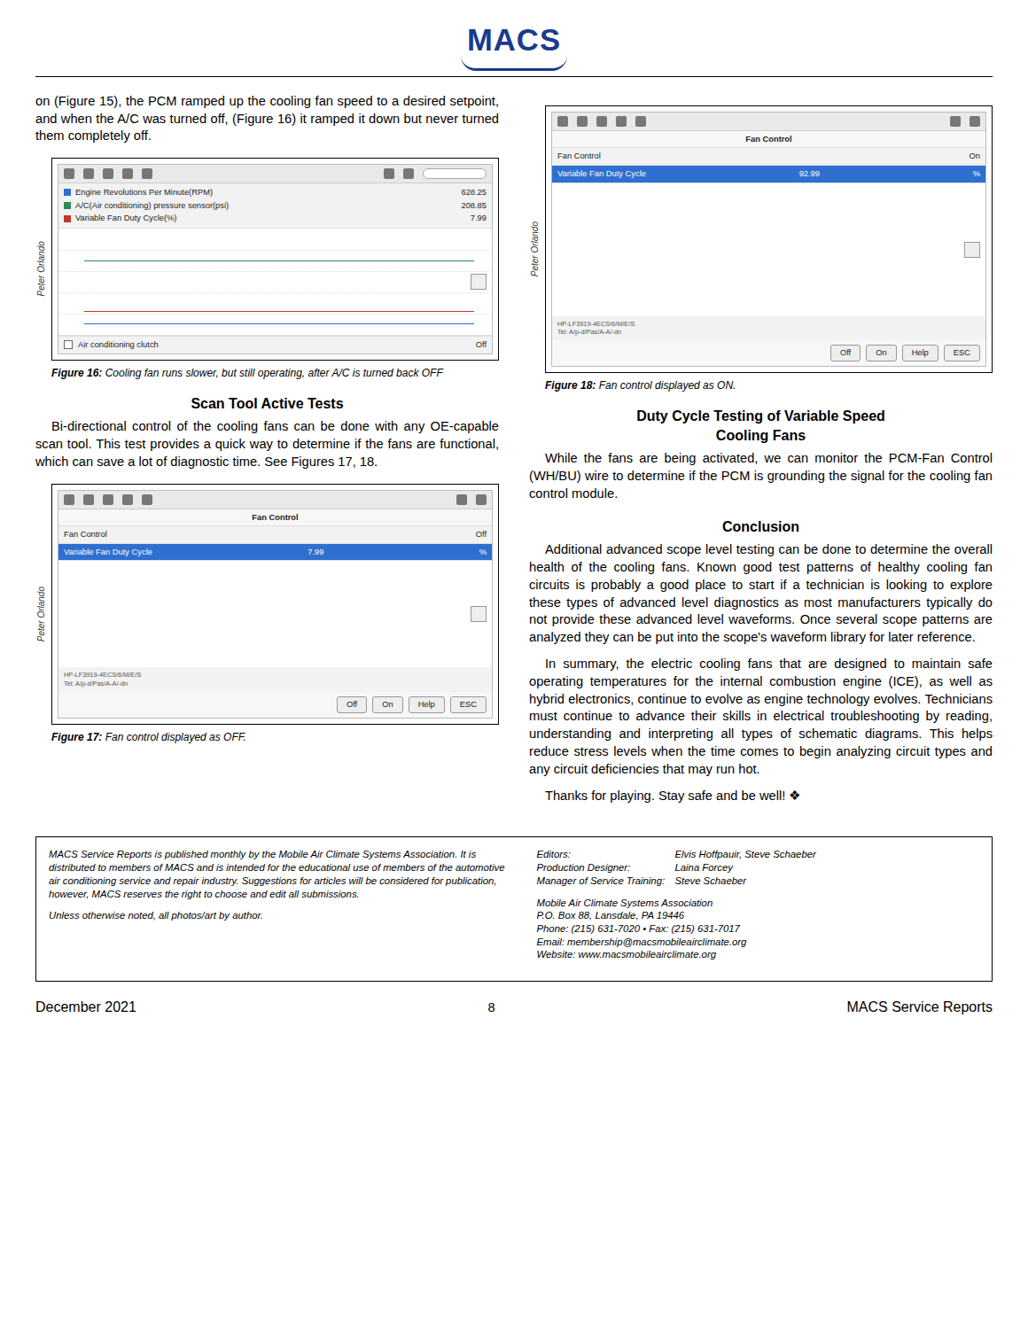MACS
on (Figure 15), the PCM ramped up the cooling fan speed to a desired setpoint, and when the A/C was turned off, (Figure 16) it ramped it down but never turned them completely off.
Peter Orlando
Engine Revolutions Per Minute(RPM) 628.25
A/C(Air conditioning) pressure sensor(psi) 208.85
Variable Fan Duty Cycle(%) 7.99
Air conditioning clutch Off
Figure 16: Cooling fan runs slower, but still operating, after A/C is turned back OFF
Scan Tool Active Tests
Bi-directional control of the cooling fans can be done with any OE-capable scan tool. This test provides a quick way to determine if the fans are functional, which can save a lot of diagnostic time. See Figures 17, 18.
Peter Orlando
Fan Control
Fan Control Off
Variable Fan Duty Cycle 7.99%
HP-LF3919-4ECS/6/M/E/S
Tel: A/p-d/Pas/A-A/-dn
Off On Help ESC
Figure 17: Fan control displayed as OFF.
Peter Orlando
Fan Control
Fan Control On
Variable Fan Duty Cycle 92.99%
HP-LF3919-4ECS/6/M/E/S
Tel: A/p-d/Pas/A-A/-dn
Off On Help ESC
Figure 18: Fan control displayed as ON.
Duty Cycle Testing of Variable Speed
Cooling Fans
While the fans are being activated, we can monitor the PCM-Fan Control (WH/BU) wire to determine if the PCM is grounding the signal for the cooling fan control module.
Conclusion
Additional advanced scope level testing can be done to determine the overall health of the cooling fans. Known good test patterns of healthy cooling fan circuits is probably a good place to start if a technician is looking to explore these types of advanced level diagnostics as most manufacturers typically do not provide these advanced level waveforms. Once several scope patterns are analyzed they can be put into the scope's waveform library for later reference.
In summary, the electric cooling fans that are designed to maintain safe operating temperatures for the internal combustion engine (ICE), as well as hybrid electronics, continue to evolve as engine technology evolves. Technicians must continue to advance their skills in electrical troubleshooting by reading, understanding and interpreting all types of schematic diagrams. This helps reduce stress levels when the time comes to begin analyzing circuit types and any circuit deficiencies that may run hot.
Thanks for playing. Stay safe and be well! ❖
MACS Service Reports is published monthly by the Mobile Air Climate Systems Association. It is distributed to members of MACS and is intended for the educational use of members of the automotive air conditioning service and repair industry. Suggestions for articles will be considered for publication, however, MACS reserves the right to choose and edit all submissions.
Unless otherwise noted, all photos/art by author.
Editors: Elvis Hoffpauir, Steve Schaeber
Production Designer: Laina Forcey
Manager of Service Training: Steve Schaeber
Mobile Air Climate Systems Association
P.O. Box 88, Lansdale, PA 19446
Phone: (215) 631-7020 • Fax: (215) 631-7017
Email: membership@macsmobileairclimate.org
Website: www.macsmobileairclimate.org
December 2021
8
MACS Service Reports